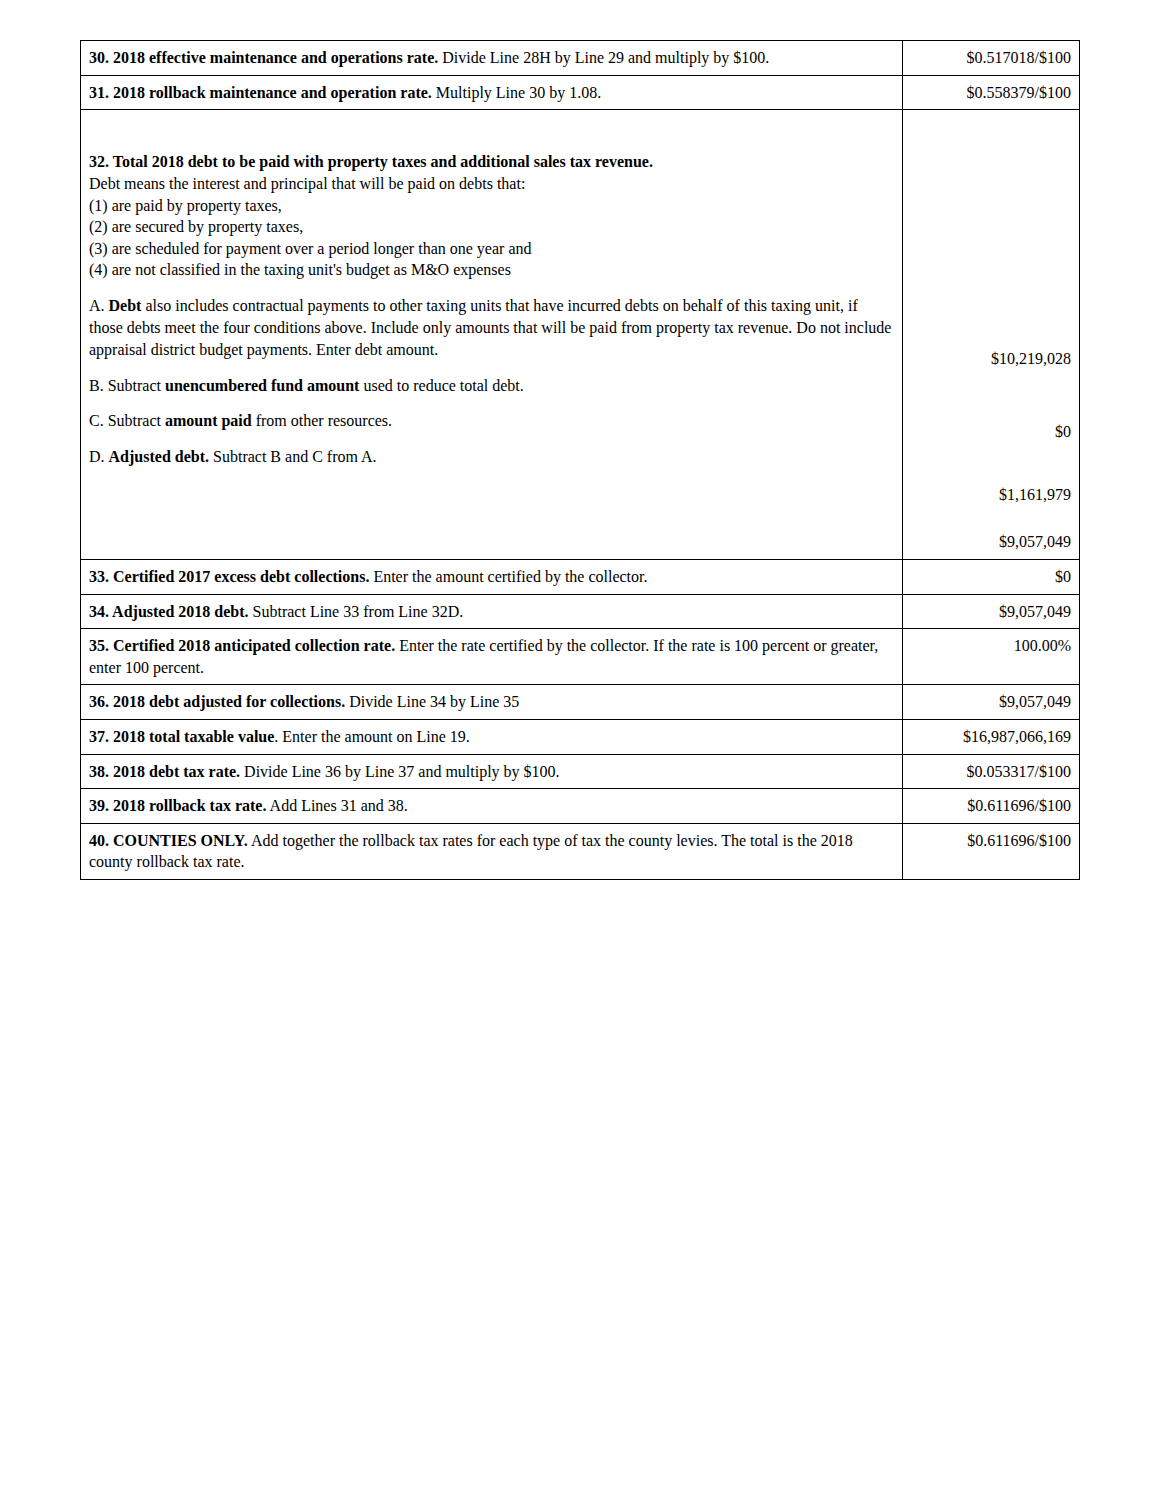| 30. 2018 effective maintenance and operations rate. Divide Line 28H by Line 29 and multiply by $100. | $0.517018/$100 |
| 31. 2018 rollback maintenance and operation rate. Multiply Line 30 by 1.08. | $0.558379/$100 |
| 32. Total 2018 debt to be paid with property taxes and additional sales tax revenue. Debt means the interest and principal that will be paid on debts that: (1) are paid by property taxes, (2) are secured by property taxes, (3) are scheduled for payment over a period longer than one year and (4) are not classified in the taxing unit's budget as M&O expenses A. Debt also includes contractual payments to other taxing units that have incurred debts on behalf of this taxing unit, if those debts meet the four conditions above. Include only amounts that will be paid from property tax revenue. Do not include appraisal district budget payments. Enter debt amount. B. Subtract unencumbered fund amount used to reduce total debt. C. Subtract amount paid from other resources. D. Adjusted debt. Subtract B and C from A. | $10,219,028 $0 $1,161,979 $9,057,049 |
| 33. Certified 2017 excess debt collections. Enter the amount certified by the collector. | $0 |
| 34. Adjusted 2018 debt. Subtract Line 33 from Line 32D. | $9,057,049 |
| 35. Certified 2018 anticipated collection rate. Enter the rate certified by the collector. If the rate is 100 percent or greater, enter 100 percent. | 100.00% |
| 36. 2018 debt adjusted for collections. Divide Line 34 by Line 35 | $9,057,049 |
| 37. 2018 total taxable value . Enter the amount on Line 19. | $16,987,066,169 |
| 38. 2018 debt tax rate. Divide Line 36 by Line 37 and multiply by $100. | $0.053317/$100 |
| 39. 2018 rollback tax rate. Add Lines 31 and 38. | $0.611696/$100 |
| 40. COUNTIES ONLY. Add together the rollback tax rates for each type of tax the county levies. The total is the 2018 county rollback tax rate. | $0.611696/$100 |